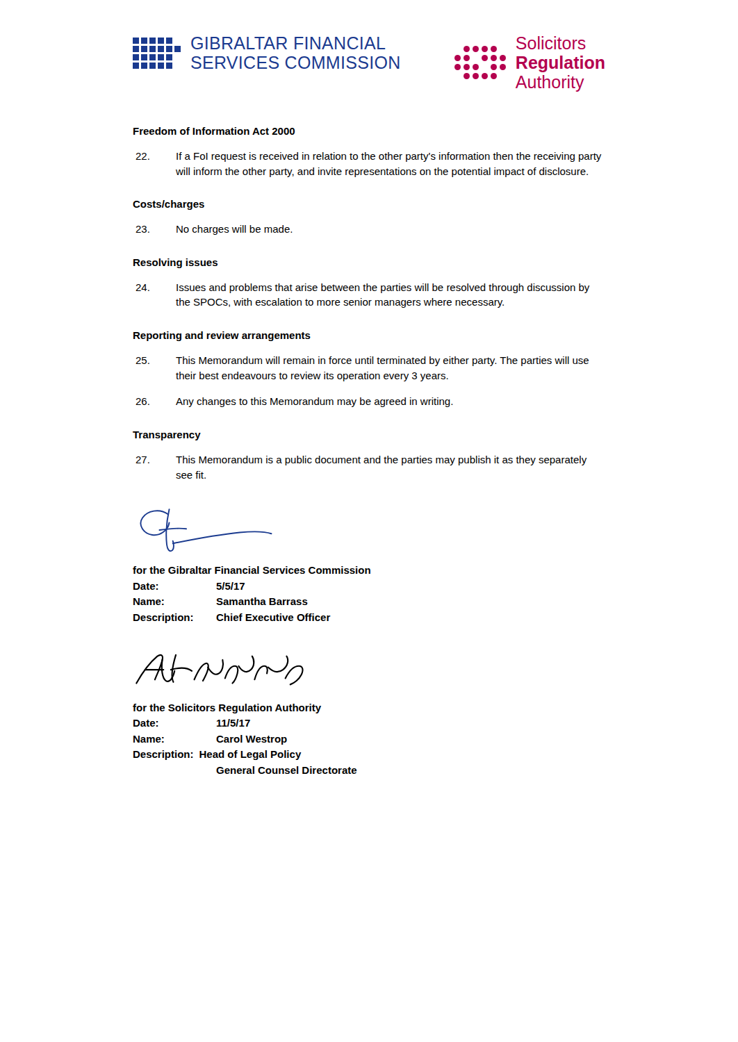GIBRALTAR FINANCIAL
SERVICES COMMISSION
Solicitors
Regulation
Authority
Freedom of Information Act 2000
22. If a FoI request is received in relation to the other party's information then the receiving party will inform the other party, and invite representations on the potential impact of disclosure.
Costs/charges
23. No charges will be made.
Resolving issues
24. Issues and problems that arise between the parties will be resolved through discussion by the SPOCs, with escalation to more senior managers where necessary.
Reporting and review arrangements
25. This Memorandum will remain in force until terminated by either party. The parties will use their best endeavours to review its operation every 3 years.
26. Any changes to this Memorandum may be agreed in writing.
Transparency
27. This Memorandum is a public document and the parties may publish it as they separately see fit.
for the Gibraltar Financial Services Commission
Date: 5/5/17
Name: Samantha Barrass
Description: Chief Executive Officer
for the Solicitors Regulation Authority
Date: 11/5/17
Name: Carol Westrop
Description: Head of Legal Policy
General Counsel Directorate